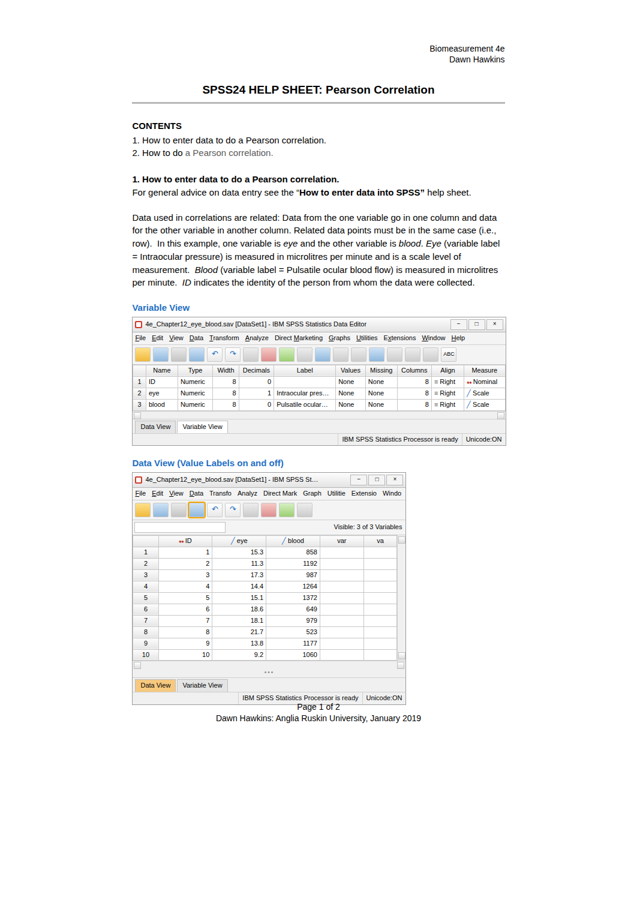Biomeasurement 4e
Dawn Hawkins
SPSS24 HELP SHEET: Pearson Correlation
CONTENTS
1. How to enter data to do a Pearson correlation.
2. How to do a Pearson correlation.
1. How to enter data to do a Pearson correlation.
For general advice on data entry see the “How to enter data into SPSS” help sheet.
Data used in correlations are related: Data from the one variable go in one column and data for the other variable in another column. Related data points must be in the same case (i.e., row). In this example, one variable is eye and the other variable is blood. Eye (variable label = Intraocular pressure) is measured in microlitres per minute and is a scale level of measurement. Blood (variable label = Pulsatile ocular blood flow) is measured in microlitres per minute. ID indicates the identity of the person from whom the data were collected.
Variable View
4e_Chapter12_eye_blood.sav [DataSet1] - IBM SPSS Statistics Data Editor
−
□
×
File Edit View Data Transform Analyze Direct Marketing Graphs Utilities Extensions Window Help
↶
↷
ABC
| | Name | Type | Width | Decimals | Label | Values | Missing | Columns | Align | Measure |
| --- | --- | --- | --- | --- | --- | --- | --- | --- | --- | --- |
| 1 | ID | Numeric | 8 | 0 | | None | None | 8 | Right | Nominal |
| 2 | eye | Numeric | 8 | 1 | Intraocular pres… | None | None | 8 | Right | Scale |
| 3 | blood | Numeric | 8 | 0 | Pulsatile ocular… | None | None | 8 | Right | Scale |
Data View
Variable View
IBM SPSS Statistics Processor is ready
Unicode:ON
Data View (Value Labels on and off)
4e_Chapter12_eye_blood.sav [DataSet1] - IBM SPSS St…
−
□
×
File Edit View Data Transfo Analyz Direct Mark Graph Utilitie Extensio Windo Help
↶
↷
Visible: 3 of 3 Variables
| | ID | eye | blood | var | va |
| --- | --- | --- | --- | --- | --- |
| 1 | 1 | 15.3 | 858 | | |
| 2 | 2 | 11.3 | 1192 | | |
| 3 | 3 | 17.3 | 987 | | |
| 4 | 4 | 14.4 | 1264 | | |
| 5 | 5 | 15.1 | 1372 | | |
| 6 | 6 | 18.6 | 649 | | |
| 7 | 7 | 18.1 | 979 | | |
| 8 | 8 | 21.7 | 523 | | |
| 9 | 9 | 13.8 | 1177 | | |
| 10 | 10 | 9.2 | 1060 | | |
•••
Data View
Variable View
IBM SPSS Statistics Processor is ready
Unicode:ON
Page 1 of 2
Dawn Hawkins: Anglia Ruskin University, January 2019